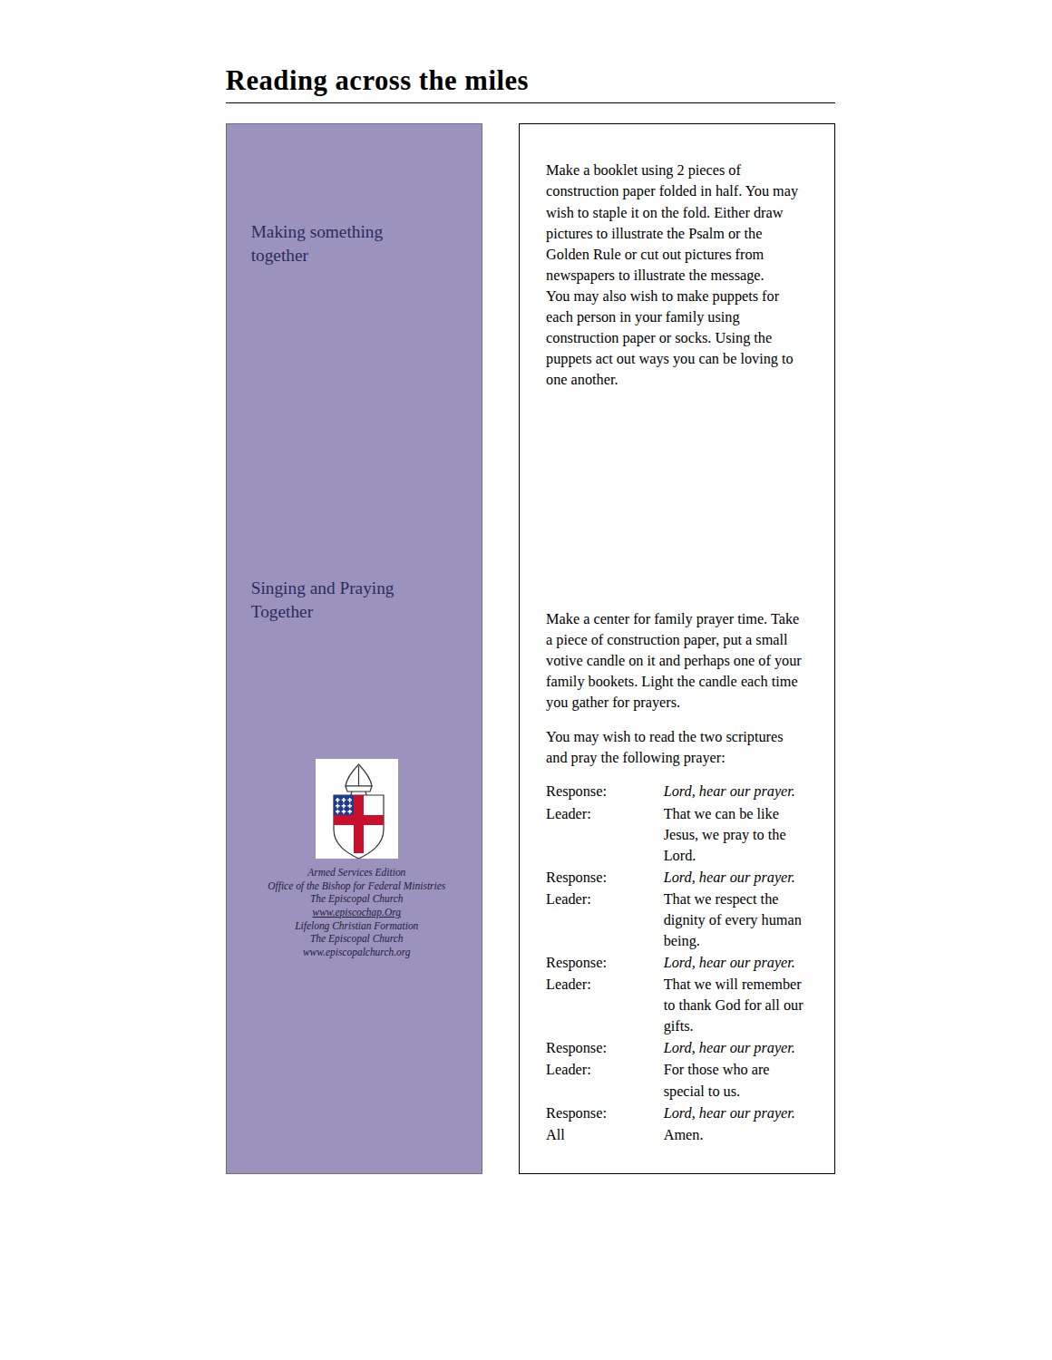Reading across the miles
Making something
together
Singing and Praying
Together
Armed Services Edition
Office of the Bishop for Federal Ministries
The Episcopal Church
www.episcochap.Org
Lifelong Christian Formation
The Episcopal Church
www.episcopalchurch.org
Make a booklet using 2 pieces of construction paper folded in half. You may wish to staple it on the fold. Either draw pictures to illustrate the Psalm or the Golden Rule or cut out pictures from newspapers to illustrate the message.
You may also wish to make puppets for each person in your family using construction paper or socks. Using the puppets act out ways you can be loving to one another.
Make a center for family prayer time. Take a piece of construction paper, put a small votive candle on it and perhaps one of your family bookets. Light the candle each time you gather for prayers.
You may wish to read the two scriptures and pray the following prayer:
| Response: | Lord, hear our prayer. |
| Leader: | That we can be like Jesus, we pray to the Lord. |
| Response: | Lord, hear our prayer. |
| Leader: | That we respect the dignity of every human being. |
| Response: | Lord, hear our prayer. |
| Leader: | That we will remember to thank God for all our gifts. |
| Response: | Lord, hear our prayer. |
| Leader: | For those who are special to us. |
| Response: | Lord, hear our prayer. |
| All | Amen. |